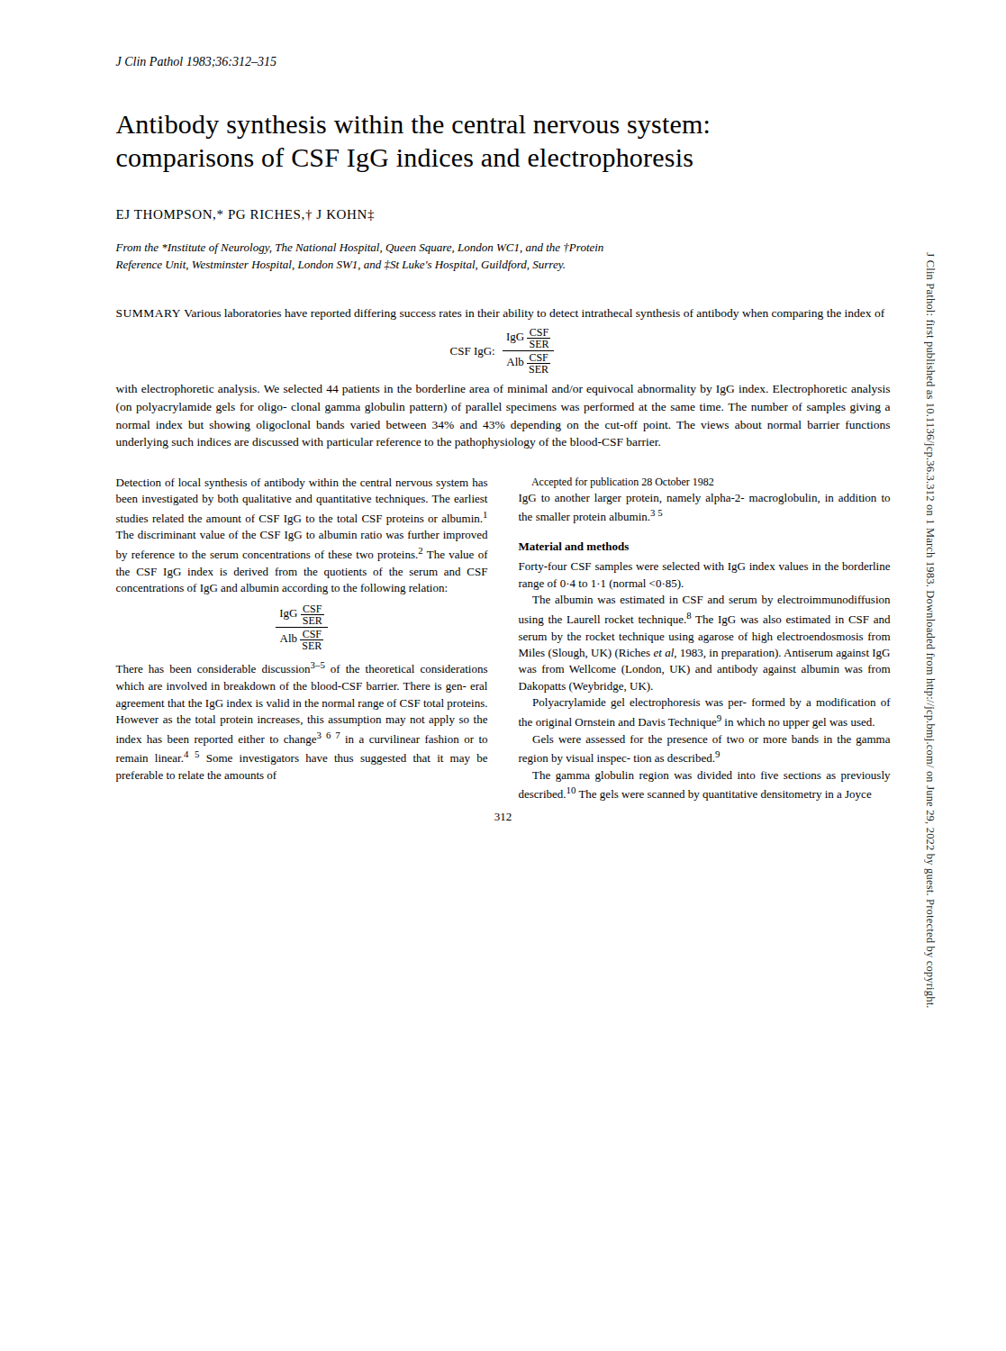J Clin Pathol: first published as 10.1136/jcp.36.3.312 on 1 March 1983. Downloaded from http://jcp.bmj.com/ on June 29, 2022 by guest. Protected by copyright.
J Clin Pathol 1983;36:312–315
Antibody synthesis within the central nervous system:
comparisons of CSF IgG indices and electrophoresis
EJ THOMPSON,* PG RICHES,† J KOHN‡
From the *Institute of Neurology, The National Hospital, Queen Square, London WC1, and the †Protein
Reference Unit, Westminster Hospital, London SW1, and ‡St Luke's Hospital, Guildford, Surrey.
SUMMARY Various laboratories have reported differing success rates in their ability to detect intrathecal synthesis of antibody when comparing the index of
CSF IgG: IgG CSF SER Alb CSF SER
with electrophoretic analysis. We selected 44 patients in the borderline area of minimal and/or equivocal abnormality by IgG index. Electrophoretic analysis (on polyacrylamide gels for oligo- clonal gamma globulin pattern) of parallel specimens was performed at the same time. The number of samples giving a normal index but showing oligoclonal bands varied between 34% and 43% depending on the cut-off point. The views about normal barrier functions underlying such indices are discussed with particular reference to the pathophysiology of the blood-CSF barrier.
Detection of local synthesis of antibody within the central nervous system has been investigated by both qualitative and quantitative techniques. The earliest studies related the amount of CSF IgG to the total CSF proteins or albumin.1 The discriminant value of the CSF IgG to albumin ratio was further improved by reference to the serum concentrations of these two proteins.2 The value of the CSF IgG index is derived from the quotients of the serum and CSF concentrations of IgG and albumin according to the following relation:
IgG CSF SER Alb CSF SER
There has been considerable discussion3–5 of the theoretical considerations which are involved in breakdown of the blood-CSF barrier. There is gen- eral agreement that the IgG index is valid in the normal range of CSF total proteins. However as the total protein increases, this assumption may not apply so the index has been reported either to change3 6 7 in a curvilinear fashion or to remain linear.4 5 Some investigators have thus suggested that it may be preferable to relate the amounts of
Accepted for publication 28 October 1982
IgG to another larger protein, namely alpha-2- macroglobulin, in addition to the smaller protein albumin.3 5
Material and methods
Forty-four CSF samples were selected with IgG index values in the borderline range of 0·4 to 1·1 (normal <0·85).
The albumin was estimated in CSF and serum by electroimmunodiffusion using the Laurell rocket technique.8 The IgG was also estimated in CSF and serum by the rocket technique using agarose of high electroendosmosis from Miles (Slough, UK) (Riches et al, 1983, in preparation). Antiserum against IgG was from Wellcome (London, UK) and antibody against albumin was from Dakopatts (Weybridge, UK).
Polyacrylamide gel electrophoresis was per- formed by a modification of the original Ornstein and Davis Technique9 in which no upper gel was used.
Gels were assessed for the presence of two or more bands in the gamma region by visual inspec- tion as described.9
The gamma globulin region was divided into five sections as previously described.10 The gels were scanned by quantitative densitometry in a Joyce
312